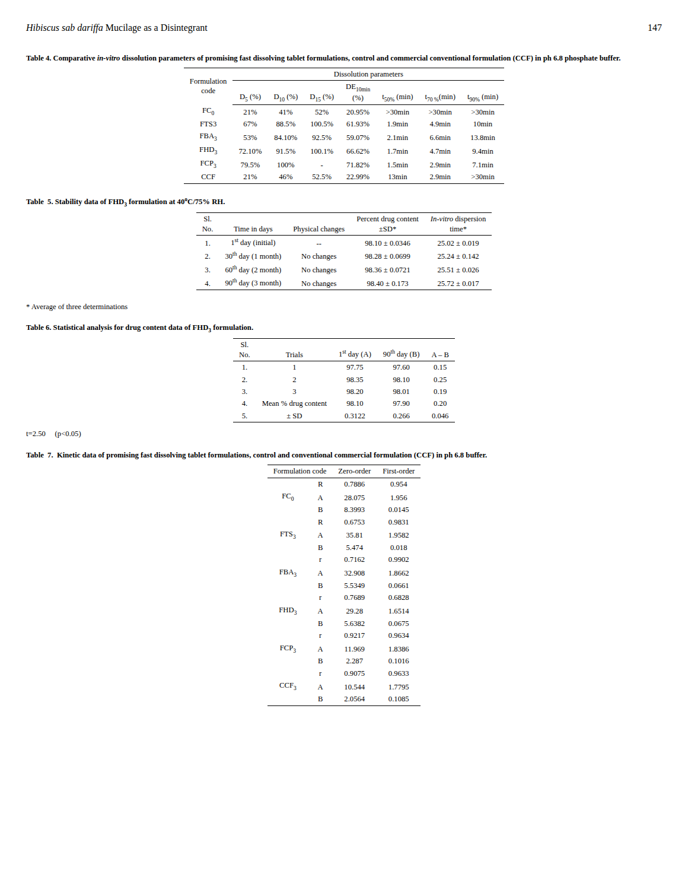Hibiscus sab dariffa Mucilage as a Disintegrant
147
Table 4. Comparative in-vitro dissolution parameters of promising fast dissolving tablet formulations, control and commercial conventional formulation (CCF) in ph 6.8 phosphate buffer.
| Formulation code | Dissolution parameters |
| D 5 (%) | D 10 (%) | D 15 (%) | DE 10min (%) | t 50% (min) | t 70 % (min) | t 90% (min) |
| FC 0 | 21% | 41% | 52% | 20.95% | >30min | >30min | >30min |
| FTS3 | 67% | 88.5% | 100.5% | 61.93% | 1.9min | 4.9min | 10min |
| FBA 3 | 53% | 84.10% | 92.5% | 59.07% | 2.1min | 6.6min | 13.8min |
| FHD 3 | 72.10% | 91.5% | 100.1% | 66.62% | 1.7min | 4.7min | 9.4min |
| FCP 3 | 79.5% | 100% | - | 71.82% | 1.5min | 2.9min | 7.1min |
| CCF | 21% | 46% | 52.5% | 22.99% | 13min | 2.9min | >30min |
Table 5. Stability data of FHD3 formulation at 40o C/75% RH.
| Sl. No. | Time in days | Physical changes | Percent drug content ±SD* | In-vitro dispersion time* |
| 1. | 1 st day (initial) | -- | 98.10 ± 0.0346 | 25.02 ± 0.019 |
| 2. | 30 th day (1 month) | No changes | 98.28 ± 0.0699 | 25.24 ± 0.142 |
| 3. | 60 th day (2 month) | No changes | 98.36 ± 0.0721 | 25.51 ± 0.026 |
| 4. | 90 th day (3 month) | No changes | 98.40 ± 0.173 | 25.72 ± 0.017 |
* Average of three determinations
Table 6. Statistical analysis for drug content data of FHD3 formulation.
| Sl. No. | Trials | 1 st day (A) | 90 th day (B) | A – B |
| 1. | 1 | 97.75 | 97.60 | 0.15 |
| 2. | 2 | 98.35 | 98.10 | 0.25 |
| 3. | 3 | 98.20 | 98.01 | 0.19 |
| 4. | Mean % drug content | 98.10 | 97.90 | 0.20 |
| 5. | ± SD | 0.3122 | 0.266 | 0.046 |
t=2.50 (p<0.05)
Table 7. Kinetic data of promising fast dissolving tablet formulations, control and conventional commercial formulation (CCF) in ph 6.8 buffer.
| Formulation code | Zero-order | First-order |
| | R | 0.7886 | 0.954 |
| FC 0 | A | 28.075 | 1.956 |
| | B | 8.3993 | 0.0145 |
| | R | 0.6753 | 0.9831 |
| FTS 3 | A | 35.81 | 1.9582 |
| | B | 5.474 | 0.018 |
| | r | 0.7162 | 0.9902 |
| FBA 3 | A | 32.908 | 1.8662 |
| | B | 5.5349 | 0.0661 |
| | r | 0.7689 | 0.6828 |
| FHD 3 | A | 29.28 | 1.6514 |
| | B | 5.6382 | 0.0675 |
| | r | 0.9217 | 0.9634 |
| FCP 3 | A | 11.969 | 1.8386 |
| | B | 2.287 | 0.1016 |
| | r | 0.9075 | 0.9633 |
| CCF 3 | A | 10.544 | 1.7795 |
| | B | 2.0564 | 0.1085 |